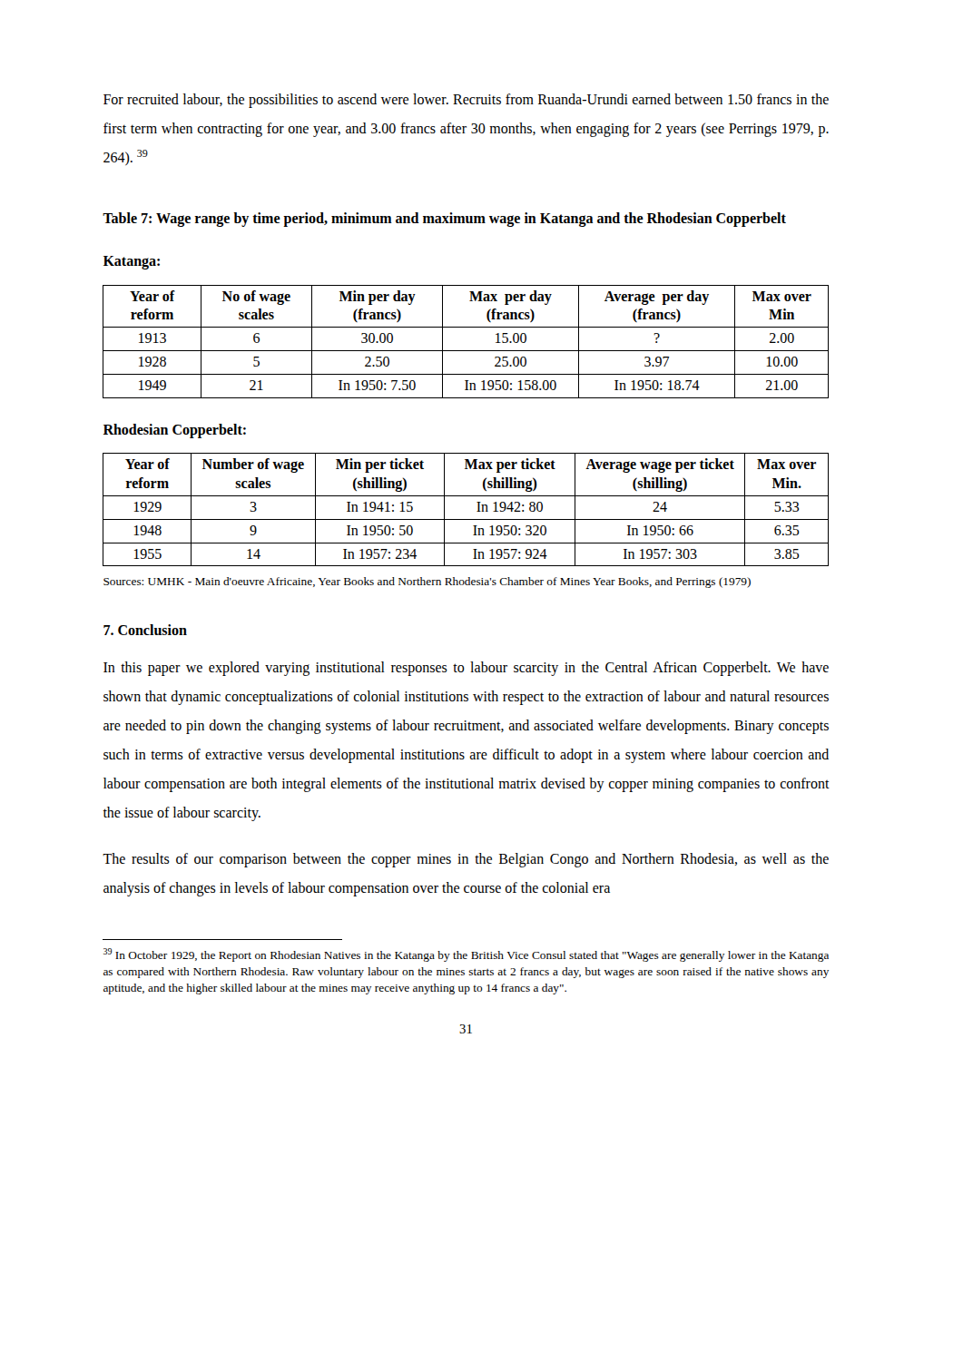For recruited labour, the possibilities to ascend were lower. Recruits from Ruanda-Urundi earned between 1.50 francs in the first term when contracting for one year, and 3.00 francs after 30 months, when engaging for 2 years (see Perrings 1979, p. 264). 39
Table 7: Wage range by time period, minimum and maximum wage in Katanga and the Rhodesian Copperbelt
Katanga:
| Year of reform | No of wage scales | Min per day (francs) | Max per day (francs) | Average per day (francs) | Max over Min |
| --- | --- | --- | --- | --- | --- |
| 1913 | 6 | 30.00 | 15.00 | ? | 2.00 |
| 1928 | 5 | 2.50 | 25.00 | 3.97 | 10.00 |
| 1949 | 21 | In 1950: 7.50 | In 1950: 158.00 | In 1950: 18.74 | 21.00 |
Rhodesian Copperbelt:
| Year of reform | Number of wage scales | Min per ticket (shilling) | Max per ticket (shilling) | Average wage per ticket (shilling) | Max over Min. |
| --- | --- | --- | --- | --- | --- |
| 1929 | 3 | In 1941: 15 | In 1942: 80 | 24 | 5.33 |
| 1948 | 9 | In 1950: 50 | In 1950: 320 | In 1950: 66 | 6.35 |
| 1955 | 14 | In 1957: 234 | In 1957: 924 | In 1957: 303 | 3.85 |
Sources: UMHK - Main d'oeuvre Africaine, Year Books and Northern Rhodesia's Chamber of Mines Year Books, and Perrings (1979)
7. Conclusion
In this paper we explored varying institutional responses to labour scarcity in the Central African Copperbelt. We have shown that dynamic conceptualizations of colonial institutions with respect to the extraction of labour and natural resources are needed to pin down the changing systems of labour recruitment, and associated welfare developments. Binary concepts such in terms of extractive versus developmental institutions are difficult to adopt in a system where labour coercion and labour compensation are both integral elements of the institutional matrix devised by copper mining companies to confront the issue of labour scarcity.
The results of our comparison between the copper mines in the Belgian Congo and Northern Rhodesia, as well as the analysis of changes in levels of labour compensation over the course of the colonial era
39 In October 1929, the Report on Rhodesian Natives in the Katanga by the British Vice Consul stated that "Wages are generally lower in the Katanga as compared with Northern Rhodesia. Raw voluntary labour on the mines starts at 2 francs a day, but wages are soon raised if the native shows any aptitude, and the higher skilled labour at the mines may receive anything up to 14 francs a day".
31